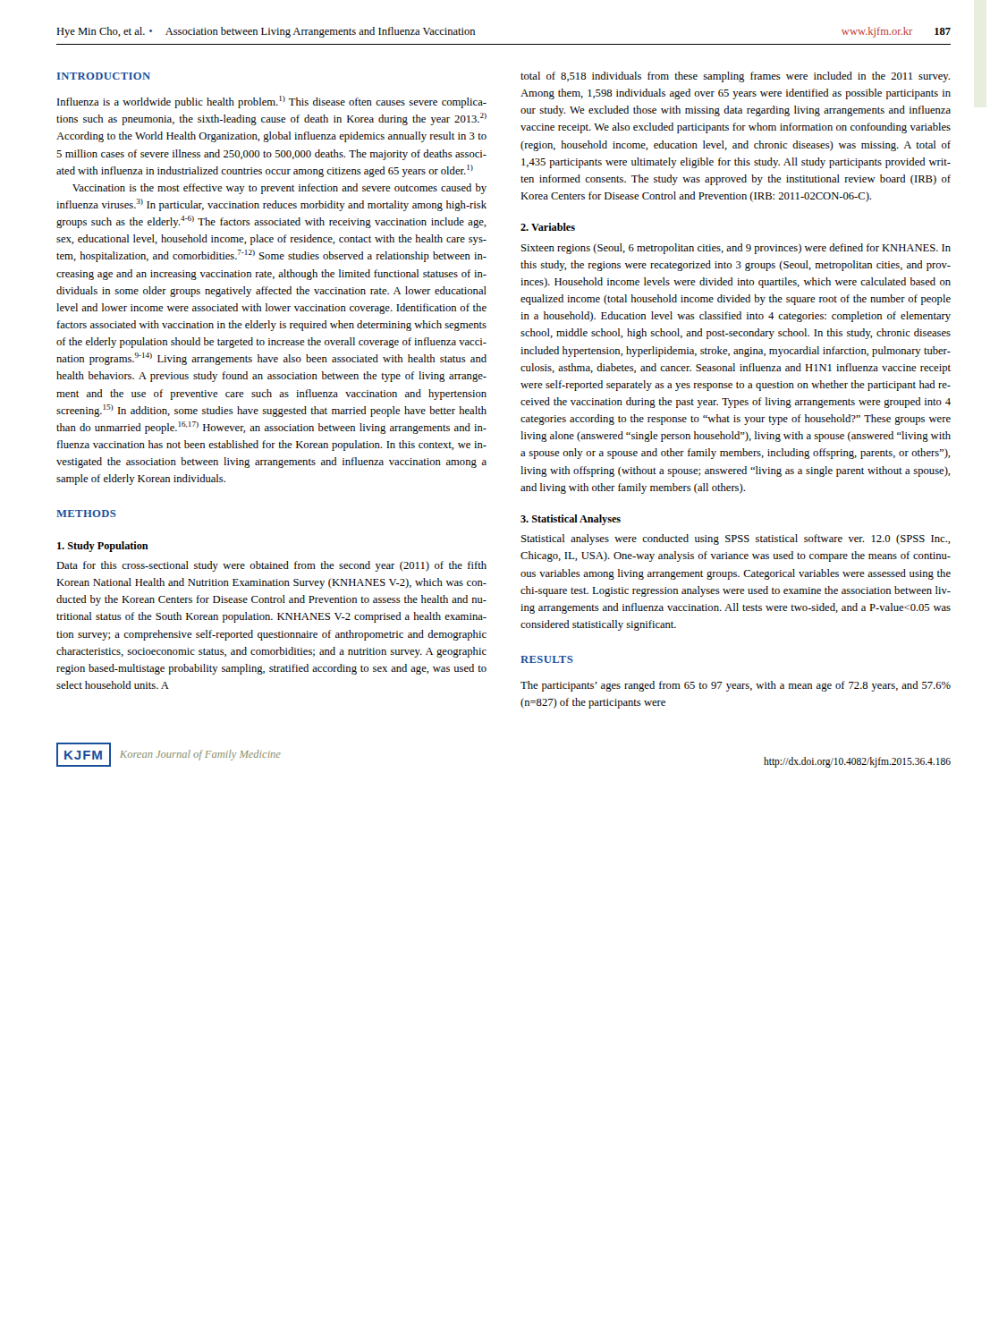Hye Min Cho, et al.• Association between Living Arrangements and Influenza Vaccination www.kjfm.or.kr 187
INTRODUCTION
Influenza is a worldwide public health problem.1) This disease often causes severe complications such as pneumonia, the sixth-leading cause of death in Korea during the year 2013.2) According to the World Health Organization, global influenza epidemics annually result in 3 to 5 million cases of severe illness and 250,000 to 500,000 deaths. The majority of deaths associated with influenza in industrialized countries occur among citizens aged 65 years or older.1)
Vaccination is the most effective way to prevent infection and severe outcomes caused by influenza viruses.3) In particular, vaccination reduces morbidity and mortality among high-risk groups such as the elderly.4-6) The factors associated with receiving vaccination include age, sex, educational level, household income, place of residence, contact with the health care system, hospitalization, and comorbidities.7-12) Some studies observed a relationship between increasing age and an increasing vaccination rate, although the limited functional statuses of individuals in some older groups negatively affected the vaccination rate. A lower educational level and lower income were associated with lower vaccination coverage. Identification of the factors associated with vaccination in the elderly is required when determining which segments of the elderly population should be targeted to increase the overall coverage of influenza vaccination programs.9-14) Living arrangements have also been associated with health status and health behaviors. A previous study found an association between the type of living arrangement and the use of preventive care such as influenza vaccination and hypertension screening.15) In addition, some studies have suggested that married people have better health than do unmarried people.16,17) However, an association between living arrangements and influenza vaccination has not been established for the Korean population. In this context, we investigated the association between living arrangements and influenza vaccination among a sample of elderly Korean individuals.
METHODS
1. Study Population
Data for this cross-sectional study were obtained from the second year (2011) of the fifth Korean National Health and Nutrition Examination Survey (KNHANES V-2), which was conducted by the Korean Centers for Disease Control and Prevention to assess the health and nutritional status of the South Korean population. KNHANES V-2 comprised a health examination survey; a comprehensive self-reported questionnaire of anthropometric and demographic characteristics, socioeconomic status, and comorbidities; and a nutrition survey. A geographic region based-multistage probability sampling, stratified according to sex and age, was used to select household units. A
total of 8,518 individuals from these sampling frames were included in the 2011 survey. Among them, 1,598 individuals aged over 65 years were identified as possible participants in our study. We excluded those with missing data regarding living arrangements and influenza vaccine receipt. We also excluded participants for whom information on confounding variables (region, household income, education level, and chronic diseases) was missing. A total of 1,435 participants were ultimately eligible for this study. All study participants provided written informed consents. The study was approved by the institutional review board (IRB) of Korea Centers for Disease Control and Prevention (IRB: 2011-02CON-06-C).
2. Variables
Sixteen regions (Seoul, 6 metropolitan cities, and 9 provinces) were defined for KNHANES. In this study, the regions were recategorized into 3 groups (Seoul, metropolitan cities, and provinces). Household income levels were divided into quartiles, which were calculated based on equalized income (total household income divided by the square root of the number of people in a household). Education level was classified into 4 categories: completion of elementary school, middle school, high school, and post-secondary school. In this study, chronic diseases included hypertension, hyperlipidemia, stroke, angina, myocardial infarction, pulmonary tuberculosis, asthma, diabetes, and cancer. Seasonal influenza and H1N1 influenza vaccine receipt were self-reported separately as a yes response to a question on whether the participant had received the vaccination during the past year. Types of living arrangements were grouped into 4 categories according to the response to “what is your type of household?” These groups were living alone (answered “single person household”), living with a spouse (answered “living with a spouse only or a spouse and other family members, including offspring, parents, or others”), living with offspring (without a spouse; answered “living as a single parent without a spouse), and living with other family members (all others).
3. Statistical Analyses
Statistical analyses were conducted using SPSS statistical software ver. 12.0 (SPSS Inc., Chicago, IL, USA). One-way analysis of variance was used to compare the means of continuous variables among living arrangement groups. Categorical variables were assessed using the chi-square test. Logistic regression analyses were used to examine the association between living arrangements and influenza vaccination. All tests were two-sided, and a P-value<0.05 was considered statistically significant.
RESULTS
The participants’ ages ranged from 65 to 97 years, with a mean age of 72.8 years, and 57.6% (n=827) of the participants were
KJFM Korean Journal of Family Medicine
http://dx.doi.org/10.4082/kjfm.2015.36.4.186